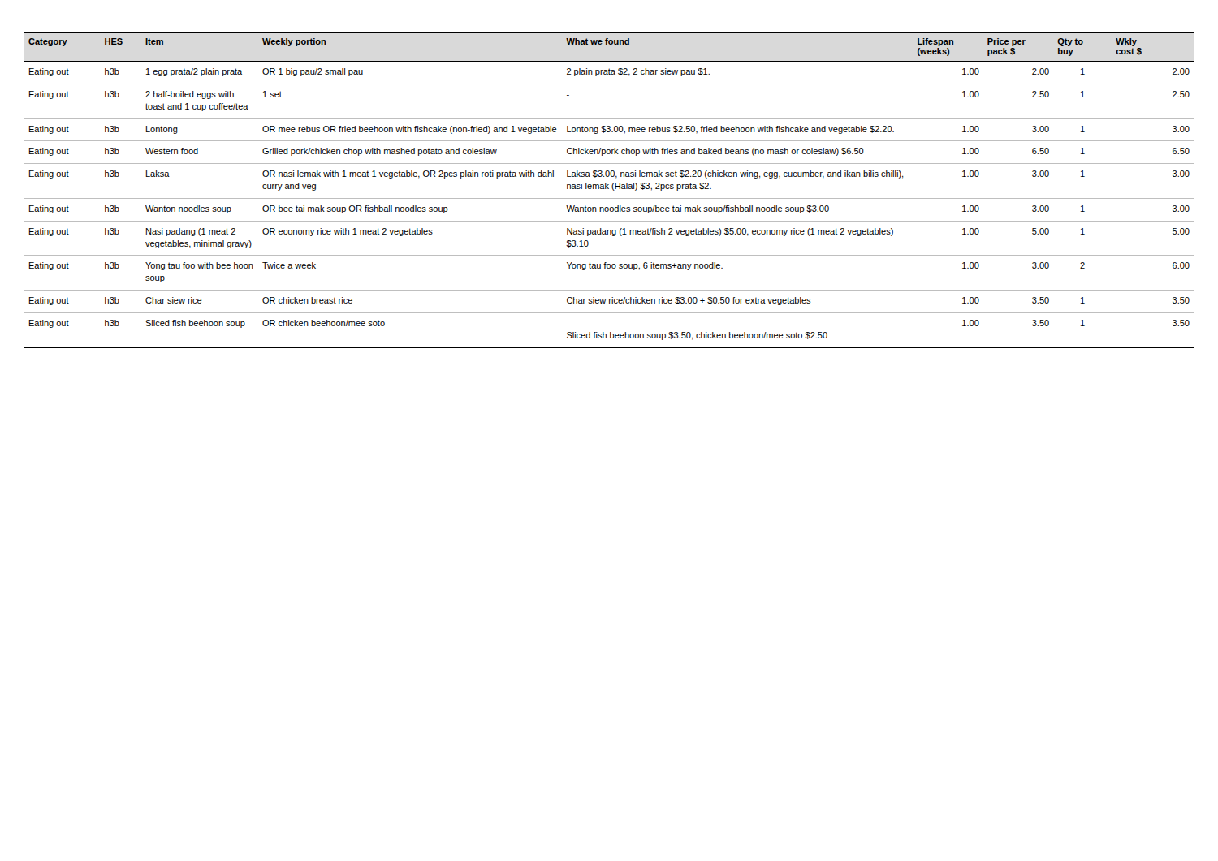| Category | HES | Item | Weekly portion | What we found | Lifespan (weeks) | Price per pack $ | Qty to buy | Wkly cost $ |
| --- | --- | --- | --- | --- | --- | --- | --- | --- |
| Eating out | h3b | 1 egg prata/2 plain prata | OR 1 big pau/2 small pau | 2 plain prata $2, 2 char siew pau $1. | 1.00 | 2.00 | 1 | 2.00 |
| Eating out | h3b | 2 half-boiled eggs with toast and 1 cup coffee/tea | 1 set | - | 1.00 | 2.50 | 1 | 2.50 |
| Eating out | h3b | Lontong | OR mee rebus OR fried beehoon with fishcake (non-fried) and 1 vegetable | Lontong $3.00, mee rebus $2.50, fried beehoon with fishcake and vegetable $2.20. | 1.00 | 3.00 | 1 | 3.00 |
| Eating out | h3b | Western food | Grilled pork/chicken chop with mashed potato and coleslaw | Chicken/pork chop with fries and baked beans (no mash or coleslaw) $6.50 | 1.00 | 6.50 | 1 | 6.50 |
| Eating out | h3b | Laksa | OR nasi lemak with 1 meat 1 vegetable, OR 2pcs plain roti prata with dahl curry and veg | Laksa $3.00, nasi lemak set $2.20 (chicken wing, egg, cucumber, and ikan bilis chilli), nasi lemak (Halal) $3, 2pcs prata $2. | 1.00 | 3.00 | 1 | 3.00 |
| Eating out | h3b | Wanton noodles soup | OR bee tai mak soup OR fishball noodles soup | Wanton noodles soup/bee tai mak soup/fishball noodle soup $3.00 | 1.00 | 3.00 | 1 | 3.00 |
| Eating out | h3b | Nasi padang (1 meat 2 vegetables, minimal gravy) | OR economy rice with 1 meat 2 vegetables | Nasi padang (1 meat/fish 2 vegetables) $5.00, economy rice (1 meat 2 vegetables) $3.10 | 1.00 | 5.00 | 1 | 5.00 |
| Eating out | h3b | Yong tau foo with bee hoon soup | Twice a week | Yong tau foo soup, 6 items+any noodle. | 1.00 | 3.00 | 2 | 6.00 |
| Eating out | h3b | Char siew rice | OR chicken breast rice | Char siew rice/chicken rice $3.00 + $0.50 for extra vegetables | 1.00 | 3.50 | 1 | 3.50 |
| Eating out | h3b | Sliced fish beehoon soup | OR chicken beehoon/mee soto | Sliced fish beehoon soup $3.50, chicken beehoon/mee soto $2.50 | 1.00 | 3.50 | 1 | 3.50 |